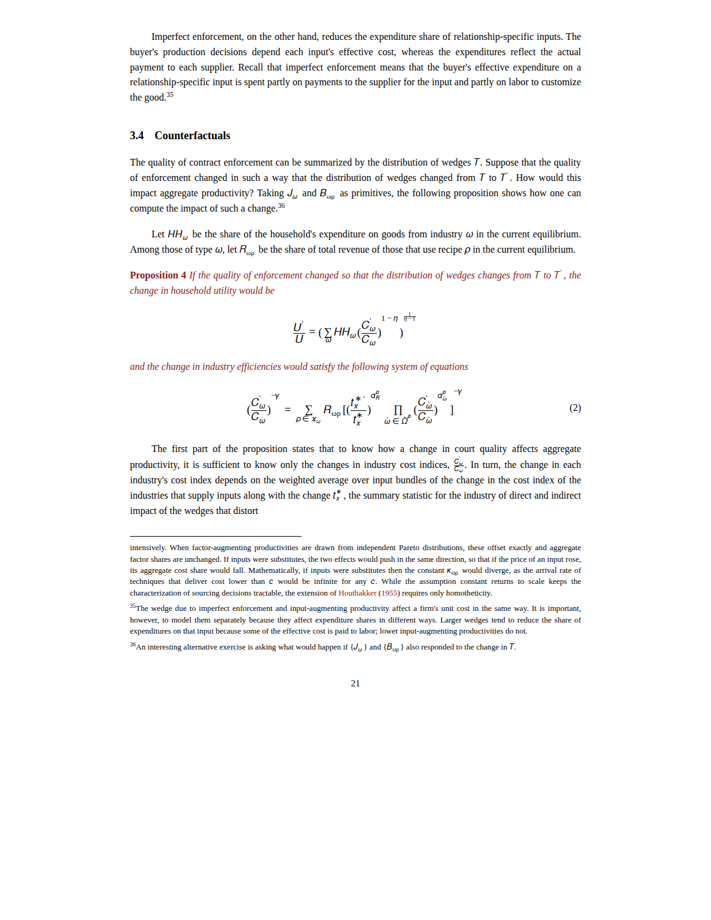Imperfect enforcement, on the other hand, reduces the expenditure share of relationship-specific inputs. The buyer's production decisions depend each input's effective cost, whereas the expenditures reflect the actual payment to each supplier. Recall that imperfect enforcement means that the buyer's effective expenditure on a relationship-specific input is spent partly on payments to the supplier for the input and partly on labor to customize the good.35
3.4 Counterfactuals
The quality of contract enforcement can be summarized by the distribution of wedges T. Suppose that the quality of enforcement changed in such a way that the distribution of wedges changed from T to T′. How would this impact aggregate productivity? Taking Jω and Bωρ as primitives, the following proposition shows how one can compute the impact of such a change.36
Let HHω be the share of the household's expenditure on goods from industry ω in the current equilibrium. Among those of type ω, let Rωρ be the share of total revenue of those that use recipe ρ in the current equilibrium.
Proposition 4 If the quality of enforcement changed so that the distribution of wedges changes from T to T′, the change in household utility would be
U′U = ( ∑ω HHω (Cω′Cω) 1−η ) 1η−1
and the change in industry efficiencies would satisfy the following system of equations
(Cω′Cω) −γ = ∑ρ∈ϰω Rωρ [ (tx∗′tx∗) αRρ ∏ω̂∈Ω̂ρ (Cω̂′Cω̂) αω̂ρ ] −γ
(2)
The first part of the proposition states that to know how a change in court quality affects aggregate productivity, it is sufficient to know only the changes in industry cost indices, Cω′Cω. In turn, the change in each industry's cost index depends on the weighted average over input bundles of the change in the cost index of the industries that supply inputs along with the change tx∗, the summary statistic for the industry of direct and indirect impact of the wedges that distort
intensively. When factor-augmenting productivities are drawn from independent Pareto distributions, these offset exactly and aggregate factor shares are unchanged. If inputs were substitutes, the two effects would push in the same direction, so that if the price of an input rose, its aggregate cost share would fall. Mathematically, if inputs were substitutes then the constant κωρ would diverge, as the arrival rate of techniques that deliver cost lower than c would be infinite for any c. While the assumption constant returns to scale keeps the characterization of sourcing decisions tractable, the extension of Houthakker (1955) requires only homotheticity.
35The wedge due to imperfect enforcement and input-augmenting productivity affect a firm's unit cost in the same way. It is important, however, to model them separately because they affect expenditure shares in different ways. Larger wedges tend to reduce the share of expenditures on that input because some of the effective cost is paid to labor; lower input-augmenting productivities do not.
36An interesting alternative exercise is asking what would happen if {Jω} and {Bωρ} also responded to the change in T.
21